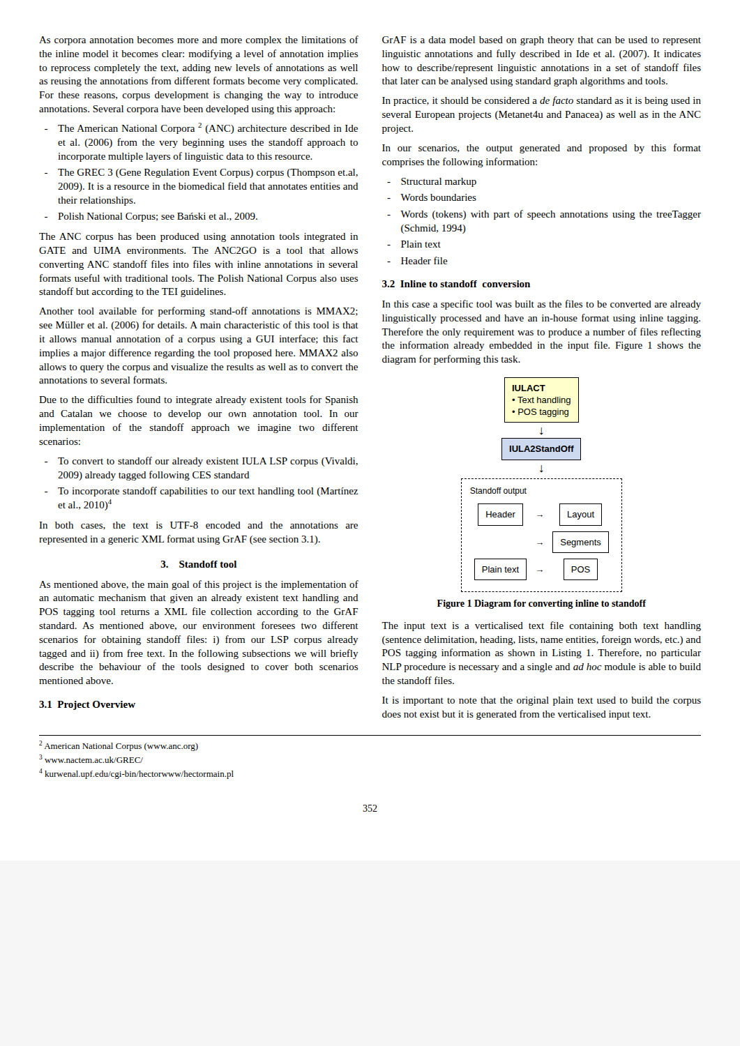As corpora annotation becomes more and more complex the limitations of the inline model it becomes clear: modifying a level of annotation implies to reprocess completely the text, adding new levels of annotations as well as reusing the annotations from different formats become very complicated. For these reasons, corpus development is changing the way to introduce annotations. Several corpora have been developed using this approach:
The American National Corpora 2 (ANC) architecture described in Ide et al. (2006) from the very beginning uses the standoff approach to incorporate multiple layers of linguistic data to this resource.
The GREC 3 (Gene Regulation Event Corpus) corpus (Thompson et.al, 2009). It is a resource in the biomedical field that annotates entities and their relationships.
Polish National Corpus; see Bański et al., 2009.
The ANC corpus has been produced using annotation tools integrated in GATE and UIMA environments. The ANC2GO is a tool that allows converting ANC standoff files into files with inline annotations in several formats useful with traditional tools. The Polish National Corpus also uses standoff but according to the TEI guidelines.
Another tool available for performing stand-off annotations is MMAX2; see Müller et al. (2006) for details. A main characteristic of this tool is that it allows manual annotation of a corpus using a GUI interface; this fact implies a major difference regarding the tool proposed here. MMAX2 also allows to query the corpus and visualize the results as well as to convert the annotations to several formats.
Due to the difficulties found to integrate already existent tools for Spanish and Catalan we choose to develop our own annotation tool. In our implementation of the standoff approach we imagine two different scenarios:
To convert to standoff our already existent IULA LSP corpus (Vivaldi, 2009) already tagged following CES standard
To incorporate standoff capabilities to our text handling tool (Martínez et al., 2010)4
In both cases, the text is UTF-8 encoded and the annotations are represented in a generic XML format using GrAF (see section 3.1).
3. Standoff tool
As mentioned above, the main goal of this project is the implementation of an automatic mechanism that given an already existent text handling and POS tagging tool returns a XML file collection according to the GrAF standard. As mentioned above, our environment foresees two different scenarios for obtaining standoff files: i) from our LSP corpus already tagged and ii) from free text. In the following subsections we will briefly describe the behaviour of the tools designed to cover both scenarios mentioned above.
3.1 Project Overview
GrAF is a data model based on graph theory that can be used to represent linguistic annotations and fully described in Ide et al. (2007). It indicates how to describe/represent linguistic annotations in a set of standoff files that later can be analysed using standard graph algorithms and tools.
In practice, it should be considered a de facto standard as it is being used in several European projects (Metanet4u and Panacea) as well as in the ANC project.
In our scenarios, the output generated and proposed by this format comprises the following information:
Structural markup
Words boundaries
Words (tokens) with part of speech annotations using the treeTagger (Schmid, 1994)
Plain text
Header file
3.2 Inline to standoff conversion
In this case a specific tool was built as the files to be converted are already linguistically processed and have an in-house format using inline tagging. Therefore the only requirement was to produce a number of files reflecting the information already embedded in the input file. Figure 1 shows the diagram for performing this task.
IULACT
• Text handling
• POS tagging
↓
IULA2StandOff
↓
Standoff output
| Header | → | Layout |
| | → | Segments |
| Plain text | → | POS |
Figure 1 Diagram for converting inline to standoff
The input text is a verticalised text file containing both text handling (sentence delimitation, heading, lists, name entities, foreign words, etc.) and POS tagging information as shown in Listing 1. Therefore, no particular NLP procedure is necessary and a single and ad hoc module is able to build the standoff files.
It is important to note that the original plain text used to build the corpus does not exist but it is generated from the verticalised input text.
2 American National Corpus (www.anc.org)
3 www.nactem.ac.uk/GREC/
4 kurwenal.upf.edu/cgi-bin/hectorwww/hectormain.pl
352